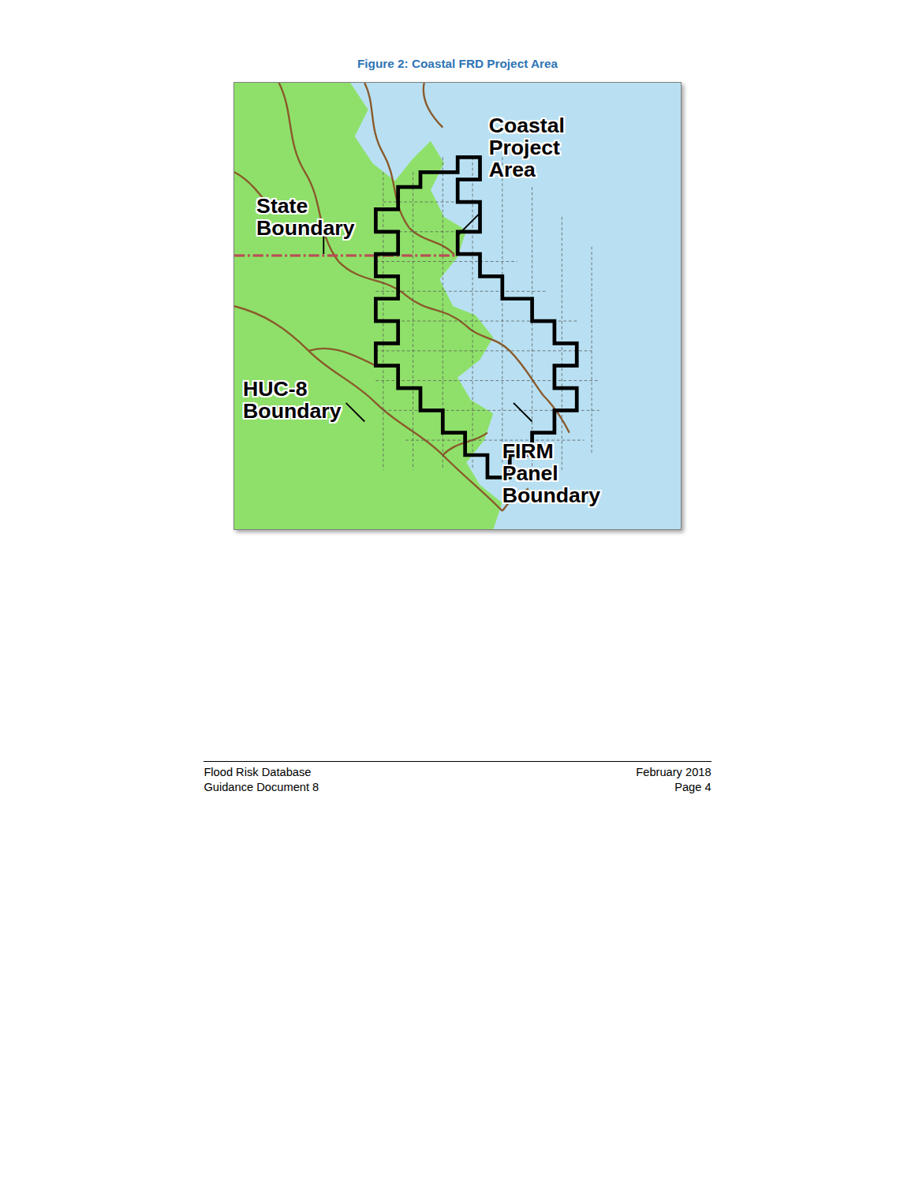Figure 2: Coastal FRD Project Area
Coastal
Project
Area
State
Boundary
HUC-8
Boundary
FIRM
Panel
Boundary
Flood Risk Database
Guidance Document 8
February 2018
Page 4